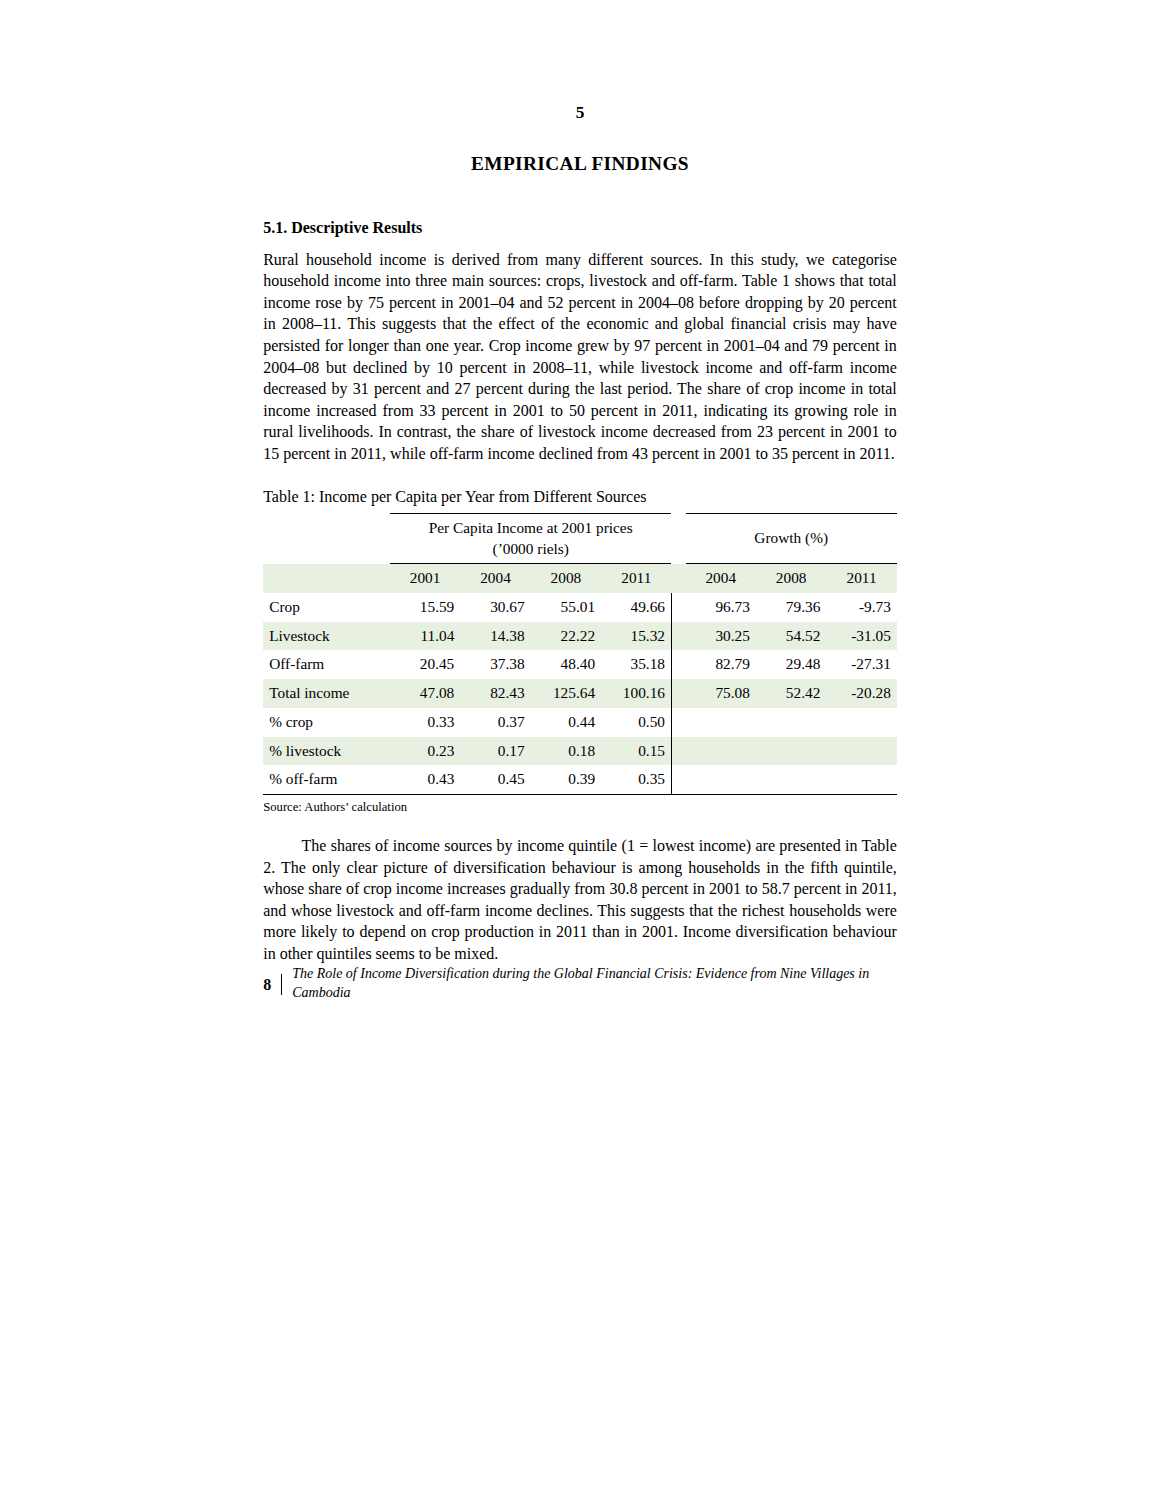5
EMPIRICAL FINDINGS
5.1. Descriptive Results
Rural household income is derived from many different sources. In this study, we categorise household income into three main sources: crops, livestock and off-farm. Table 1 shows that total income rose by 75 percent in 2001–04 and 52 percent in 2004–08 before dropping by 20 percent in 2008–11. This suggests that the effect of the economic and global financial crisis may have persisted for longer than one year. Crop income grew by 97 percent in 2001–04 and 79 percent in 2004–08 but declined by 10 percent in 2008–11, while livestock income and off-farm income decreased by 31 percent and 27 percent during the last period. The share of crop income in total income increased from 33 percent in 2001 to 50 percent in 2011, indicating its growing role in rural livelihoods. In contrast, the share of livestock income decreased from 23 percent in 2001 to 15 percent in 2011, while off-farm income declined from 43 percent in 2001 to 35 percent in 2011.
Table 1: Income per Capita per Year from Different Sources
| | Per Capita Income at 2001 prices (’0000 riels) | | Growth (%) |
| | 2001 | 2004 | 2008 | 2011 | | 2004 | 2008 | 2011 |
| Crop | 15.59 | 30.67 | 55.01 | 49.66 | | 96.73 | 79.36 | -9.73 |
| Livestock | 11.04 | 14.38 | 22.22 | 15.32 | | 30.25 | 54.52 | -31.05 |
| Off-farm | 20.45 | 37.38 | 48.40 | 35.18 | | 82.79 | 29.48 | -27.31 |
| Total income | 47.08 | 82.43 | 125.64 | 100.16 | | 75.08 | 52.42 | -20.28 |
| % crop | 0.33 | 0.37 | 0.44 | 0.50 | | | | |
| % livestock | 0.23 | 0.17 | 0.18 | 0.15 | | | | |
| % off-farm | 0.43 | 0.45 | 0.39 | 0.35 | | | | |
Source: Authors’ calculation
The shares of income sources by income quintile (1 = lowest income) are presented in Table 2. The only clear picture of diversification behaviour is among households in the fifth quintile, whose share of crop income increases gradually from 30.8 percent in 2001 to 58.7 percent in 2011, and whose livestock and off-farm income declines. This suggests that the richest households were more likely to depend on crop production in 2011 than in 2001. Income diversification behaviour in other quintiles seems to be mixed.
8 The Role of Income Diversification during the Global Financial Crisis: Evidence from Nine Villages in Cambodia